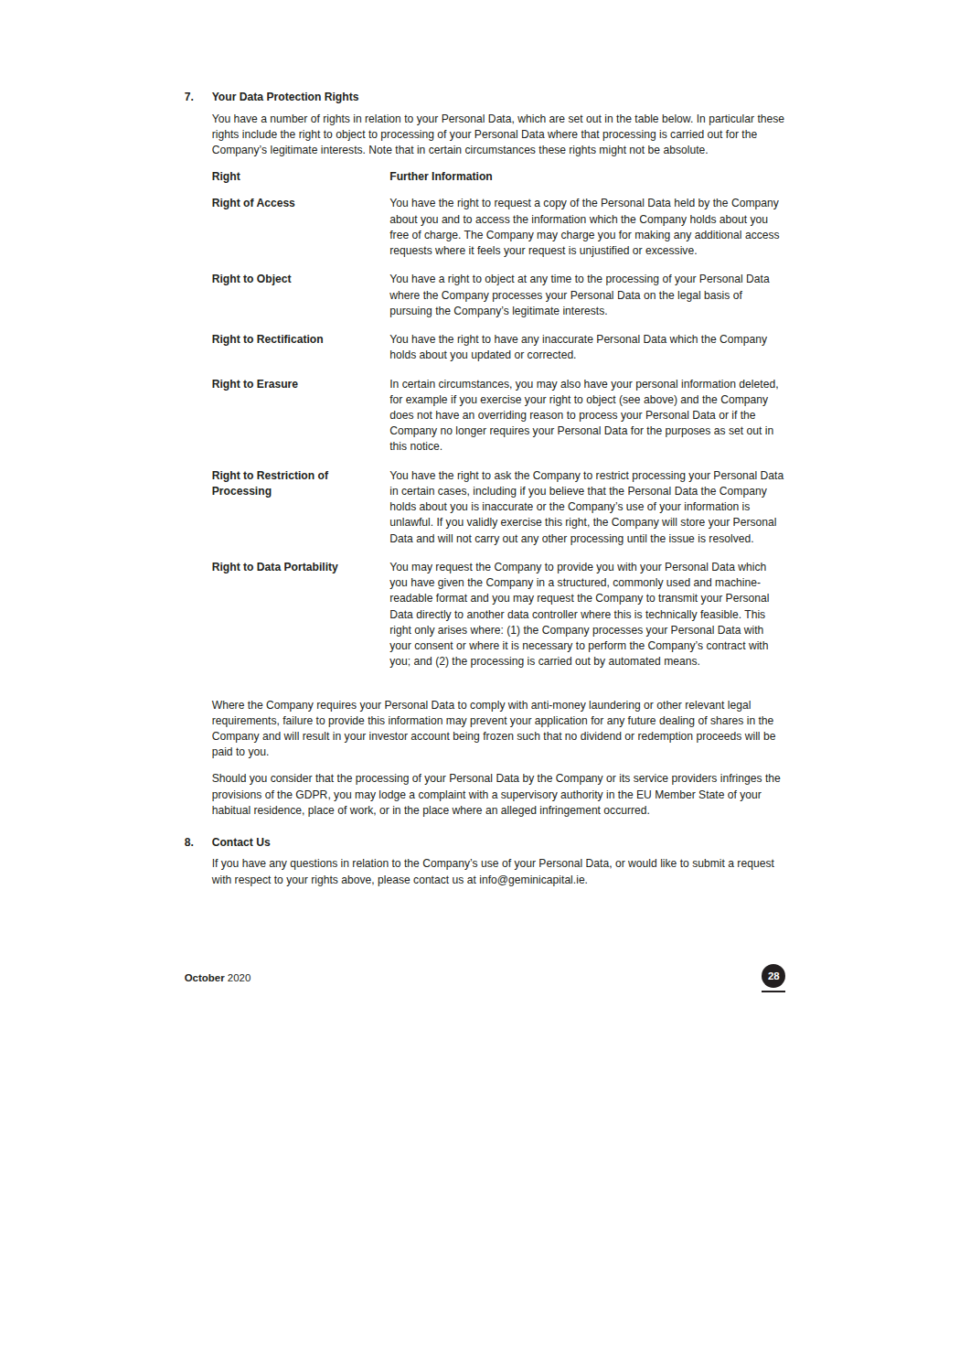7.
Your Data Protection Rights
You have a number of rights in relation to your Personal Data, which are set out in the table below. In particular these rights include the right to object to processing of your Personal Data where that processing is carried out for the Company’s legitimate interests. Note that in certain circumstances these rights might not be absolute.
| Right | Further Information |
| Right of Access | You have the right to request a copy of the Personal Data held by the Company about you and to access the information which the Company holds about you free of charge. The Company may charge you for making any additional access requests where it feels your request is unjustified or excessive. |
| Right to Object | You have a right to object at any time to the processing of your Personal Data where the Company processes your Personal Data on the legal basis of pursuing the Company’s legitimate interests. |
| Right to Rectification | You have the right to have any inaccurate Personal Data which the Company holds about you updated or corrected. |
| Right to Erasure | In certain circumstances, you may also have your personal information deleted, for example if you exercise your right to object (see above) and the Company does not have an overriding reason to process your Personal Data or if the Company no longer requires your Personal Data for the purposes as set out in this notice. |
| Right to Restriction of Processing | You have the right to ask the Company to restrict processing your Personal Data in certain cases, including if you believe that the Personal Data the Company holds about you is inaccurate or the Company’s use of your information is unlawful. If you validly exercise this right, the Company will store your Personal Data and will not carry out any other processing until the issue is resolved. |
| Right to Data Portability | You may request the Company to provide you with your Personal Data which you have given the Company in a structured, commonly used and machine-readable format and you may request the Company to transmit your Personal Data directly to another data controller where this is technically feasible. This right only arises where: (1) the Company processes your Personal Data with your consent or where it is necessary to perform the Company’s contract with you; and (2) the processing is carried out by automated means. |
Where the Company requires your Personal Data to comply with anti-money laundering or other relevant legal requirements, failure to provide this information may prevent your application for any future dealing of shares in the Company and will result in your investor account being frozen such that no dividend or redemption proceeds will be paid to you.
Should you consider that the processing of your Personal Data by the Company or its service providers infringes the provisions of the GDPR, you may lodge a complaint with a supervisory authority in the EU Member State of your habitual residence, place of work, or in the place where an alleged infringement occurred.
8.
Contact Us
If you have any questions in relation to the Company’s use of your Personal Data, or would like to submit a request with respect to your rights above, please contact us at info@geminicapital.ie.
October 2020
28